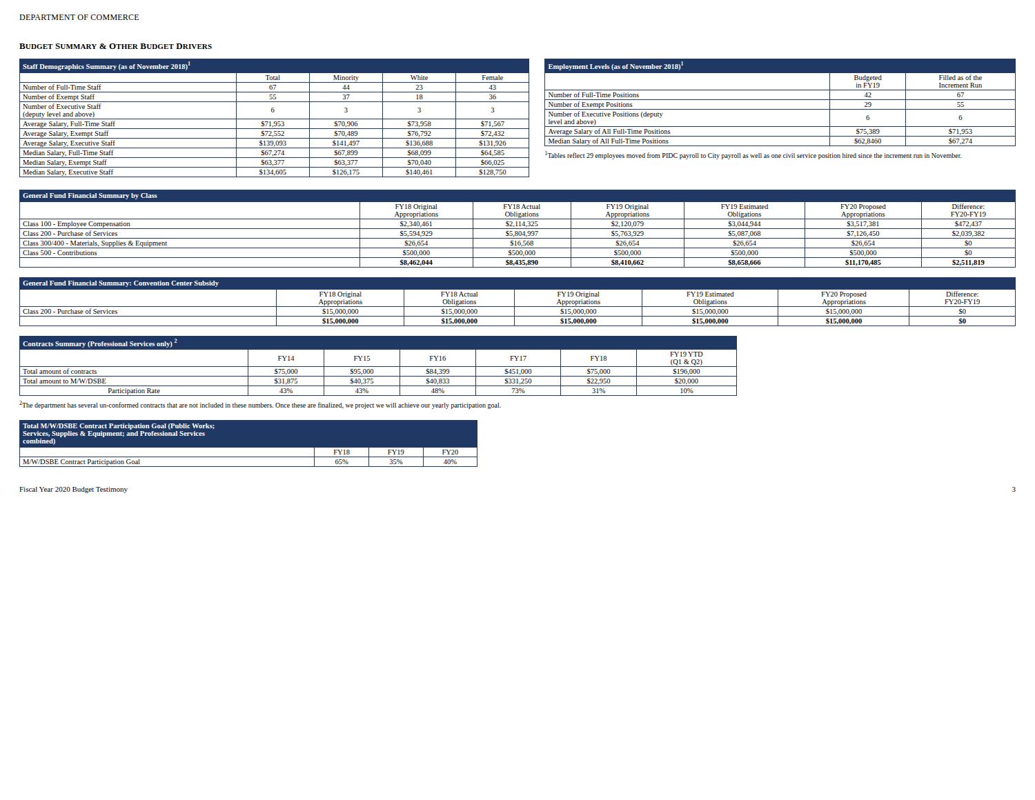DEPARTMENT OF COMMERCE
BUDGET SUMMARY & OTHER BUDGET DRIVERS
Staff Demographics Summary (as of November 2018) 1
| | Total | Minority | White | Female |
| --- | --- | --- | --- | --- |
| Number of Full-Time Staff | 67 | 44 | 23 | 43 |
| Number of Exempt Staff | 55 | 37 | 18 | 36 |
| Number of Executive Staff (deputy level and above) | 6 | 3 | 3 | 3 |
| Average Salary, Full-Time Staff | $71,953 | $70,906 | $73,958 | $71,567 |
| Average Salary, Exempt Staff | $72,552 | $70,489 | $76,792 | $72,432 |
| Average Salary, Executive Staff | $139,093 | $141,497 | $136,688 | $131,926 |
| Median Salary, Full-Time Staff | $67,274 | $67,899 | $68,099 | $64,585 |
| Median Salary, Exempt Staff | $63,377 | $63,377 | $70,040 | $66,025 |
| Median Salary, Executive Staff | $134,605 | $126,175 | $140,461 | $128,750 |
Employment Levels (as of November 2018) 1
| | Budgeted in FY19 | Filled as of the Increment Run |
| --- | --- | --- |
| Number of Full-Time Positions | 42 | 67 |
| Number of Exempt Positions | 29 | 55 |
| Number of Executive Positions (deputy level and above) | 6 | 6 |
| Average Salary of All Full-Time Positions | $75,389 | $71,953 |
| Median Salary of All Full-Time Positions | $62,8460 | $67,274 |
1Tables reflect 29 employees moved from PIDC payroll to City payroll as well as one civil service position hired since the increment run in November.
General Fund Financial Summary by Class
| | FY18 Original Appropriations | FY18 Actual Obligations | FY19 Original Appropriations | FY19 Estimated Obligations | FY20 Proposed Appropriations | Difference: FY20-FY19 |
| --- | --- | --- | --- | --- | --- | --- |
| Class 100 - Employee Compensation | $2,340,461 | $2,114,325 | $2,120,079 | $3,044,944 | $3,517,381 | $472,437 |
| Class 200 - Purchase of Services | $5,594,929 | $5,804,997 | $5,763,929 | $5,087,068 | $7,126,450 | $2,039,382 |
| Class 300/400 - Materials, Supplies & Equipment | $26,654 | $16,568 | $26,654 | $26,654 | $26,654 | $0 |
| Class 500 - Contributions | $500,000 | $500,000 | $500,000 | $500,000 | $500,000 | $0 |
| | $8,462,044 | $8,435,890 | $8,410,662 | $8,658,666 | $11,170,485 | $2,511,819 |
General Fund Financial Summary: Convention Center Subsidy
| | FY18 Original Appropriations | FY18 Actual Obligations | FY19 Original Appropriations | FY19 Estimated Obligations | FY20 Proposed Appropriations | Difference: FY20-FY19 |
| --- | --- | --- | --- | --- | --- | --- |
| Class 200 - Purchase of Services | $15,000,000 | $15,000,000 | $15,000,000 | $15,000,000 | $15,000,000 | $0 |
| | $15,000,000 | $15,000,000 | $15,000,000 | $15,000,000 | $15,000,000 | $0 |
Contracts Summary (Professional Services only) 2
| | FY14 | FY15 | FY16 | FY17 | FY18 | FY19 YTD (Q1 & Q2) |
| --- | --- | --- | --- | --- | --- | --- |
| Total amount of contracts | $75,000 | $95,000 | $84,399 | $451,000 | $75,000 | $196,000 |
| Total amount to M/W/DSBE | $31,875 | $40,375 | $40,833 | $331,250 | $22,950 | $20,000 |
| Participation Rate | 43% | 43% | 48% | 73% | 31% | 10% |
2The department has several un-conformed contracts that are not included in these numbers. Once these are finalized, we project we will achieve our yearly participation goal.
Total M/W/DSBE Contract Participation Goal (Public Works; Services, Supplies & Equipment; and Professional Services combined)
| | FY18 | FY19 | FY20 |
| --- | --- | --- | --- |
| M/W/DSBE Contract Participation Goal | 65% | 35% | 40% |
Fiscal Year 2020 Budget Testimony 3